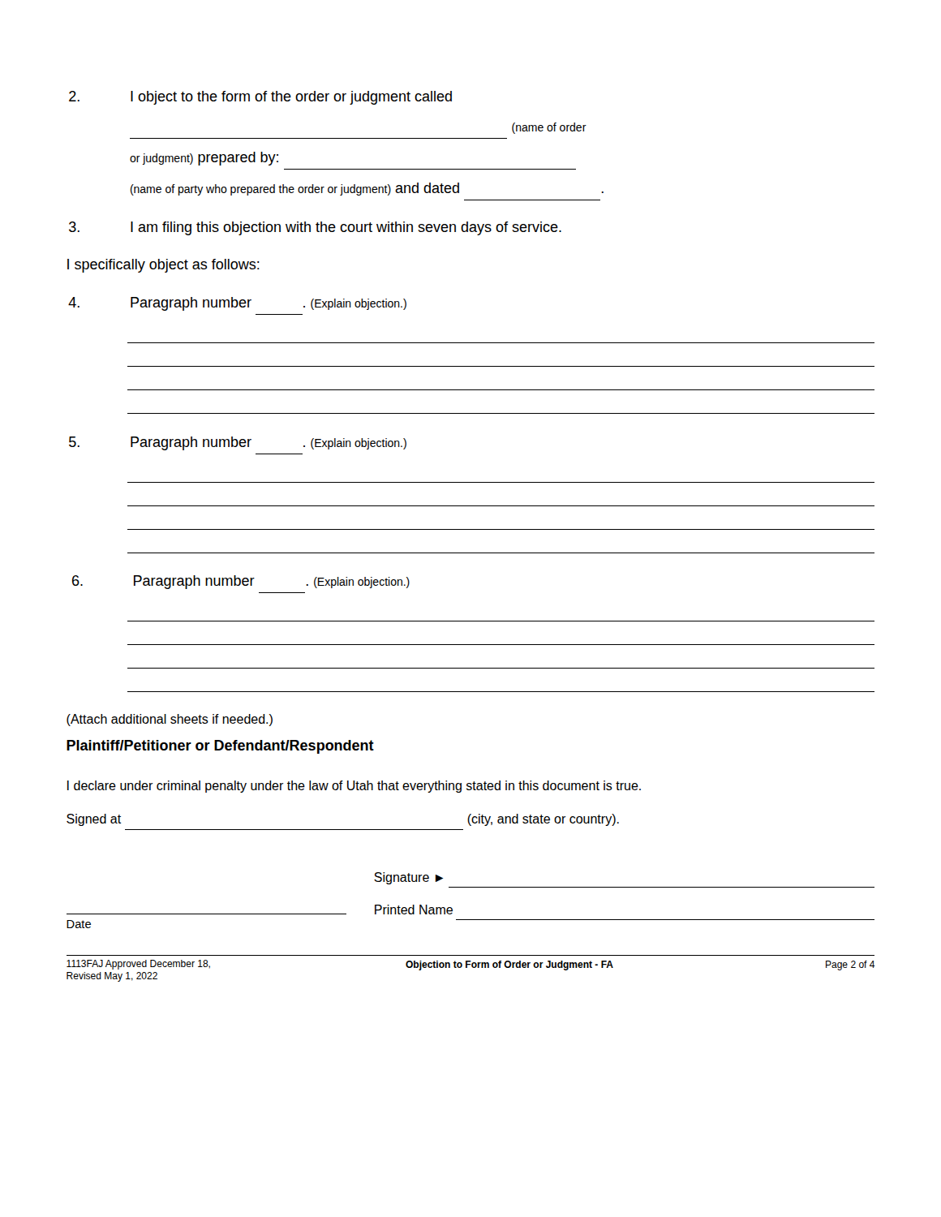2.
I object to the form of the order or judgment called
(name of order
or judgment) prepared by:
(name of party who prepared the order or judgment) and dated .
3.
I am filing this objection with the court within seven days of service.
I specifically object as follows:
4.
Paragraph number . (Explain objection.)
5.
Paragraph number . (Explain objection.)
6.
Paragraph number . (Explain objection.)
(Attach additional sheets if needed.)
Plaintiff/Petitioner or Defendant/Respondent
I declare under criminal penalty under the law of Utah that everything stated in this document is true.
Signed at (city, and state or country).
Date
Signature ►
Printed Name
1113FAJ Approved December 18,
Revised May 1, 2022
Objection to Form of Order or Judgment - FA
Page 2 of 4